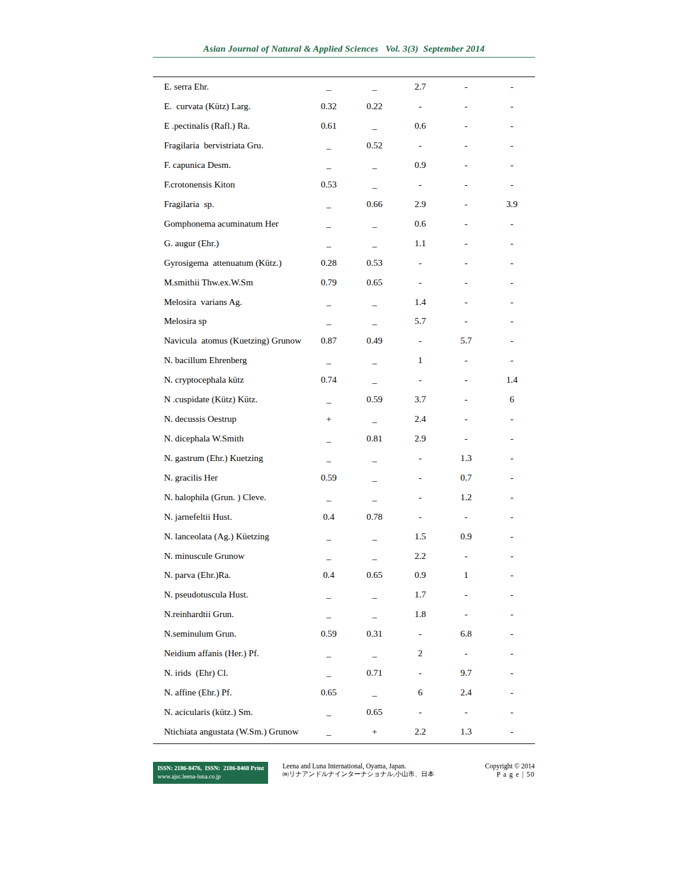Asian Journal of Natural & Applied Sciences Vol. 3(3) September 2014
| E. serra Ehr. | _ | _ | 2.7 | - | - |
| E. curvata (Kütz) Larg. | 0.32 | 0.22 | - | - | - |
| E .pectinalis (Rafl.) Ra. | 0.61 | _ | 0.6 | - | - |
| Fragilaria bervistriata Gru. | _ | 0.52 | - | - | - |
| F. capunica Desm. | _ | _ | 0.9 | - | - |
| F.crotonensis Kiton | 0.53 | _ | - | - | - |
| Fragilaria sp. | _ | 0.66 | 2.9 | - | 3.9 |
| Gomphonema acuminatum Her | _ | _ | 0.6 | - | - |
| G. augur (Ehr.) | _ | _ | 1.1 | - | - |
| Gyrosigema attenuatum (Kütz.) | 0.28 | 0.53 | - | - | - |
| M.smithii Thw.ex.W.Sm | 0.79 | 0.65 | - | - | - |
| Melosira varians Ag. | _ | _ | 1.4 | - | - |
| Melosira sp | _ | _ | 5.7 | - | - |
| Navicula atomus (Kuetzing) Grunow | 0.87 | 0.49 | - | 5.7 | - |
| N. bacillum Ehrenberg | _ | _ | 1 | - | - |
| N. cryptocephala kütz | 0.74 | _ | - | - | 1.4 |
| N .cuspidate (Kütz) Kütz. | _ | 0.59 | 3.7 | - | 6 |
| N. decussis Oestrup | + | _ | 2.4 | - | - |
| N. dicephala W.Smith | _ | 0.81 | 2.9 | - | - |
| N. gastrum (Ehr.) Kuetzing | _ | _ | - | 1.3 | - |
| N. gracilis Her | 0.59 | _ | - | 0.7 | - |
| N. halophila (Grun. ) Cleve. | _ | _ | - | 1.2 | - |
| N. jarnefeltii Hust. | 0.4 | 0.78 | - | - | - |
| N. lanceolata (Ag.) Küetzing | _ | _ | 1.5 | 0.9 | - |
| N. minuscule Grunow | _ | _ | 2.2 | - | - |
| N. parva (Ehr.)Ra. | 0.4 | 0.65 | 0.9 | 1 | - |
| N. pseudotuscula Hust. | _ | _ | 1.7 | - | - |
| N.reinhardtii Grun. | _ | _ | 1.8 | - | - |
| N.seminulum Grun. | 0.59 | 0.31 | - | 6.8 | - |
| Neidium affanis (Her.) Pf. | _ | _ | 2 | - | - |
| N. irids (Ehr) Cl. | _ | 0.71 | - | 9.7 | - |
| N. affine (Ehr.) Pf. | 0.65 | _ | 6 | 2.4 | - |
| N. acicularis (kütz.) Sm. | _ | 0.65 | - | - | - |
| Ntichiata angustata (W.Sm.) Grunow | _ | + | 2.2 | 1.3 | - |
ISSN: 2186-8476, ISSN: 2186-8468 Print www.ajsc.leena-luna.co.jp
Leena and Luna International, Oyama, Japan.
㈱リナアンドルナインターナショナル,小山市、日本
Copyright © 2014
P a g e | 50